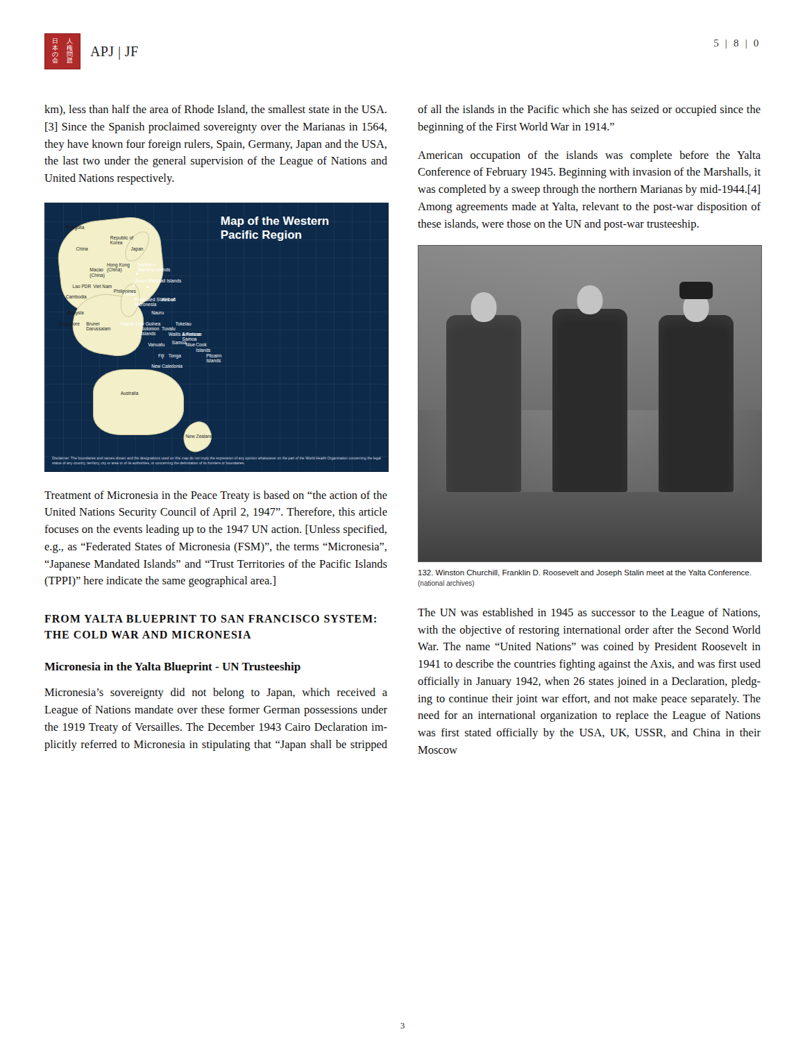日人 本権 の問 会題
APJ | JF
5 | 8 | 0
km), less than half the area of Rhode Island, the smallest state in the USA.[3] Since the Spanish proclaimed sovereignty over the Marianas in 1564, they have known four foreign rulers, Spain, Germany, Japan and the USA, the last two under the general supervision of the League of Nations and United Nations respectively.
Map of the Western
Pacific Region
Mongolia
China
Republic of
Korea
Japan
Macao
(China)
Hong Kong
(China)
Lao PDR
Viet Nam
Cambodia
Philippines
Malaysia
Singapore
Brunei
Darussalam
Northern
Mariana Islands
Guam
Marshall Islands
Palau
Federated States of
Micronesia
Kiribati
Nauru
Papua New Guinea
Solomon
Islands
Tuvalu
Tokelau
Wallis & Futuna
American
Samoa
Samoa
Vanuatu
Niue
Cook
Islands
Fiji
Tonga
New Caledonia
Pitcairn
Islands
Australia
New Zealand
Disclaimer: The boundaries and names shown and the designations used on this map do not imply the expression of any opinion whatsoever on the part of the World Health Organization concerning the legal status of any country, territory, city or area or of its authorities, or concerning the delimitation of its frontiers or boundaries.
Treatment of Micronesia in the Peace Treaty is based on “the action of the United Nations Security Council of April 2, 1947”. Therefore, this article focuses on the events leading up to the 1947 UN action. [Unless specified, e.g., as “Federated States of Micronesia (FSM)”, the terms “Micronesia”, “Japanese Mandated Islands” and “Trust Territories of the Pacific Islands (TPPI)” here indicate the same geographical area.]
From Yalta Blueprint to San Francisco System: The Cold War and Micronesia
Micronesia in the Yalta Blueprint - UN Trusteeship
Micronesia’s sovereignty did not belong to Japan, which received a League of Nations mandate over these former German possessions under the 1919 Treaty of Versailles. The December 1943 Cairo Declaration implicitly referred to Micronesia in stipulating that “Japan shall be stripped of all the islands in the Pacific which she has seized or occupied since the beginning of the First World War in 1914.”
American occupation of the islands was complete before the Yalta Conference of February 1945. Beginning with invasion of the Marshalls, it was completed by a sweep through the northern Marianas by mid-1944.[4] Among agreements made at Yalta, relevant to the post-war disposition of these islands, were those on the UN and post-war trusteeship.
132. Winston Churchill, Franklin D. Roosevelt and Joseph Stalin meet at the Yalta Conference. (national archives)
The UN was established in 1945 as successor to the League of Nations, with the objective of restoring international order after the Second World War. The name “United Nations” was coined by President Roosevelt in 1941 to describe the countries fighting against the Axis, and was first used officially in January 1942, when 26 states joined in a Declaration, pledging to continue their joint war effort, and not make peace separately. The need for an international organization to replace the League of Nations was first stated officially by the USA, UK, USSR, and China in their Moscow
3